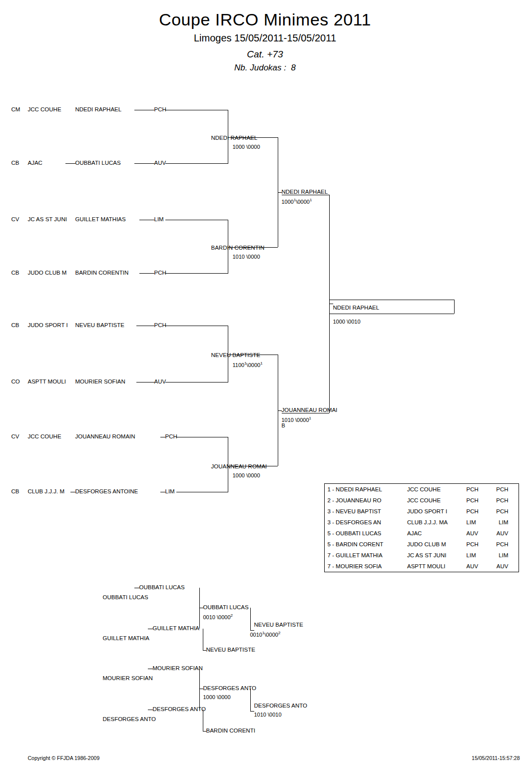Coupe IRCO Minimes 2011
Limoges 15/05/2011-15/05/2011
Cat. +73
Nb. Judokas : 8
CM
JCC COUHE
NDEDI RAPHAEL
PCH
CB
AJAC
OUBBATI LUCAS
AUV
NDEDI RAPHAEL
1000 \0000
CV
JC AS ST JUNI
GUILLET MATHIAS
LIM
CB
JUDO CLUB M
BARDIN CORENTIN
PCH
BARDIN CORENTIN
1010 \0000
NDEDI RAPHAEL
10001\00001
CB
JUDO SPORT I
NEVEU BAPTISTE
PCH
CO
ASPTT MOULI
MOURIER SOFIAN
AUV
NEVEU BAPTISTE
11001\00001
CV
JCC COUHE
JOUANNEAU ROMAIN
PCH
CB
CLUB J.J.J. M
DESFORGES ANTOINE
LIM
JOUANNEAU ROMAI
1000 \0000
JOUANNEAU ROMAI
1010 \00001
B
NDEDI RAPHAEL
1000 \0010
| 1 - NDEDI RAPHAEL | JCC COUHE | PCH | PCH |
| 2 - JOUANNEAU RO | JCC COUHE | PCH | PCH |
| 3 - NEVEU BAPTIST | JUDO SPORT I | PCH | PCH |
| 3 - DESFORGES AN | CLUB J.J.J. MA | LIM | LIM |
| 5 - OUBBATI LUCAS | AJAC | AUV | AUV |
| 5 - BARDIN CORENT | JUDO CLUB M | PCH | PCH |
| 7 - GUILLET MATHIA | JC AS ST JUNI | LIM | LIM |
| 7 - MOURIER SOFIA | ASPTT MOULI | AUV | AUV |
OUBBATI LUCAS
OUBBATI LUCAS
OUBBATI LUCAS
0010 \00002
GUILLET MATHIA
GUILLET MATHIA
NEVEU BAPTISTE
NEVEU BAPTISTE
00101\00002
MOURIER SOFIAN
MOURIER SOFIAN
DESFORGES ANTO
1000 \0000
DESFORGES ANTO
DESFORGES ANTO
BARDIN CORENTI
DESFORGES ANTO
1010 \0010
Copyright © FFJDA 1986-2009 15/05/2011-15:57:28